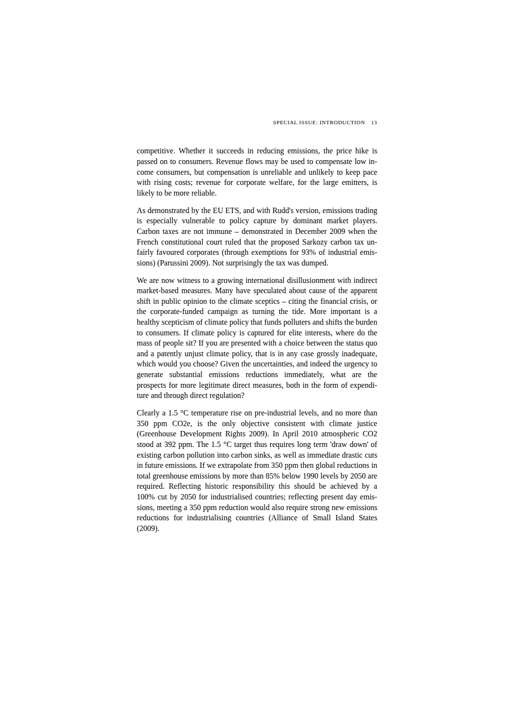SPECIAL ISSUE: INTRODUCTION13
competitive. Whether it succeeds in reducing emissions, the price hike is passed on to consumers. Revenue flows may be used to compensate low income consumers, but compensation is unreliable and unlikely to keep pace with rising costs; revenue for corporate welfare, for the large emitters, is likely to be more reliable.
As demonstrated by the EU ETS, and with Rudd's version, emissions trading is especially vulnerable to policy capture by dominant market players. Carbon taxes are not immune – demonstrated in December 2009 when the French constitutional court ruled that the proposed Sarkozy carbon tax unfairly favoured corporates (through exemptions for 93% of industrial emissions) (Parussini 2009). Not surprisingly the tax was dumped.
We are now witness to a growing international disillusionment with indirect market-based measures. Many have speculated about cause of the apparent shift in public opinion to the climate sceptics – citing the financial crisis, or the corporate-funded campaign as turning the tide. More important is a healthy scepticism of climate policy that funds polluters and shifts the burden to consumers. If climate policy is captured for elite interests, where do the mass of people sit? If you are presented with a choice between the status quo and a patently unjust climate policy, that is in any case grossly inadequate, which would you choose? Given the uncertainties, and indeed the urgency to generate substantial emissions reductions immediately, what are the prospects for more legitimate direct measures, both in the form of expenditure and through direct regulation?
Clearly a 1.5 °C temperature rise on pre-industrial levels, and no more than 350 ppm CO2e, is the only objective consistent with climate justice (Greenhouse Development Rights 2009). In April 2010 atmospheric CO2 stood at 392 ppm. The 1.5 °C target thus requires long term 'draw down' of existing carbon pollution into carbon sinks, as well as immediate drastic cuts in future emissions. If we extrapolate from 350 ppm then global reductions in total greenhouse emissions by more than 85% below 1990 levels by 2050 are required. Reflecting historic responsibility this should be achieved by a 100% cut by 2050 for industrialised countries; reflecting present day emissions, meeting a 350 ppm reduction would also require strong new emissions reductions for industrialising countries (Alliance of Small Island States (2009).